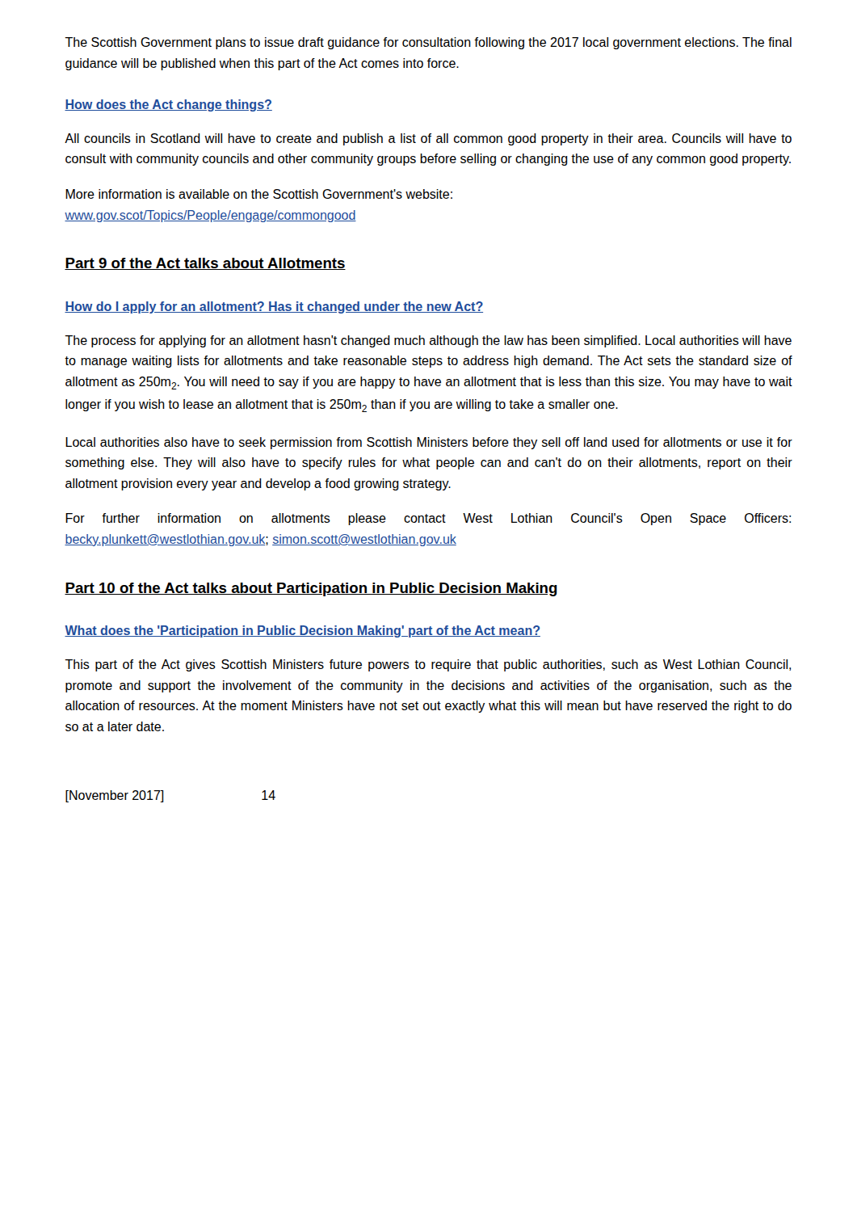The Scottish Government plans to issue draft guidance for consultation following the 2017 local government elections. The final guidance will be published when this part of the Act comes into force.
How does the Act change things?
All councils in Scotland will have to create and publish a list of all common good property in their area. Councils will have to consult with community councils and other community groups before selling or changing the use of any common good property.
More information is available on the Scottish Government's website:
www.gov.scot/Topics/People/engage/commongood
Part 9 of the Act talks about Allotments
How do I apply for an allotment? Has it changed under the new Act?
The process for applying for an allotment hasn't changed much although the law has been simplified. Local authorities will have to manage waiting lists for allotments and take reasonable steps to address high demand. The Act sets the standard size of allotment as 250m2. You will need to say if you are happy to have an allotment that is less than this size. You may have to wait longer if you wish to lease an allotment that is 250m2 than if you are willing to take a smaller one.
Local authorities also have to seek permission from Scottish Ministers before they sell off land used for allotments or use it for something else. They will also have to specify rules for what people can and can't do on their allotments, report on their allotment provision every year and develop a food growing strategy.
For further information on allotments please contact West Lothian Council's Open Space Officers: becky.plunkett@westlothian.gov.uk; simon.scott@westlothian.gov.uk
Part 10 of the Act talks about Participation in Public Decision Making
What does the 'Participation in Public Decision Making' part of the Act mean?
This part of the Act gives Scottish Ministers future powers to require that public authorities, such as West Lothian Council, promote and support the involvement of the community in the decisions and activities of the organisation, such as the allocation of resources. At the moment Ministers have not set out exactly what this will mean but have reserved the right to do so at a later date.
[November 2017] 14